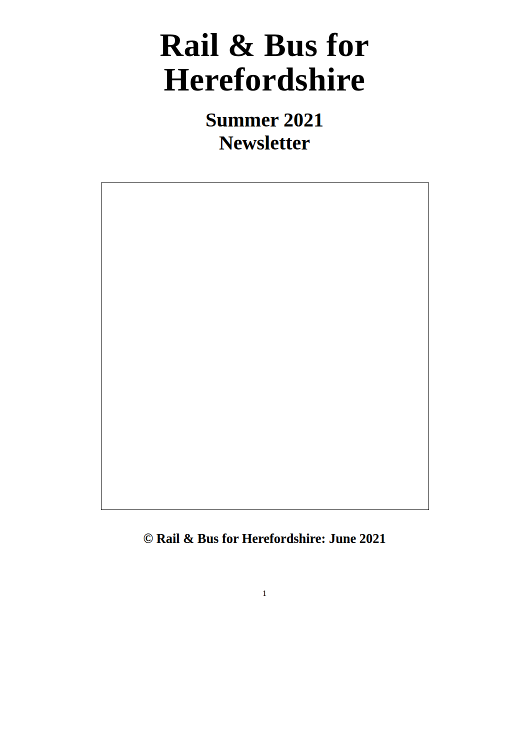Rail & Bus for Herefordshire
Summer 2021
Newsletter
Interior of a signal box with two staff members beside the lever frame.
© Rail & Bus for Herefordshire: June 2021
1